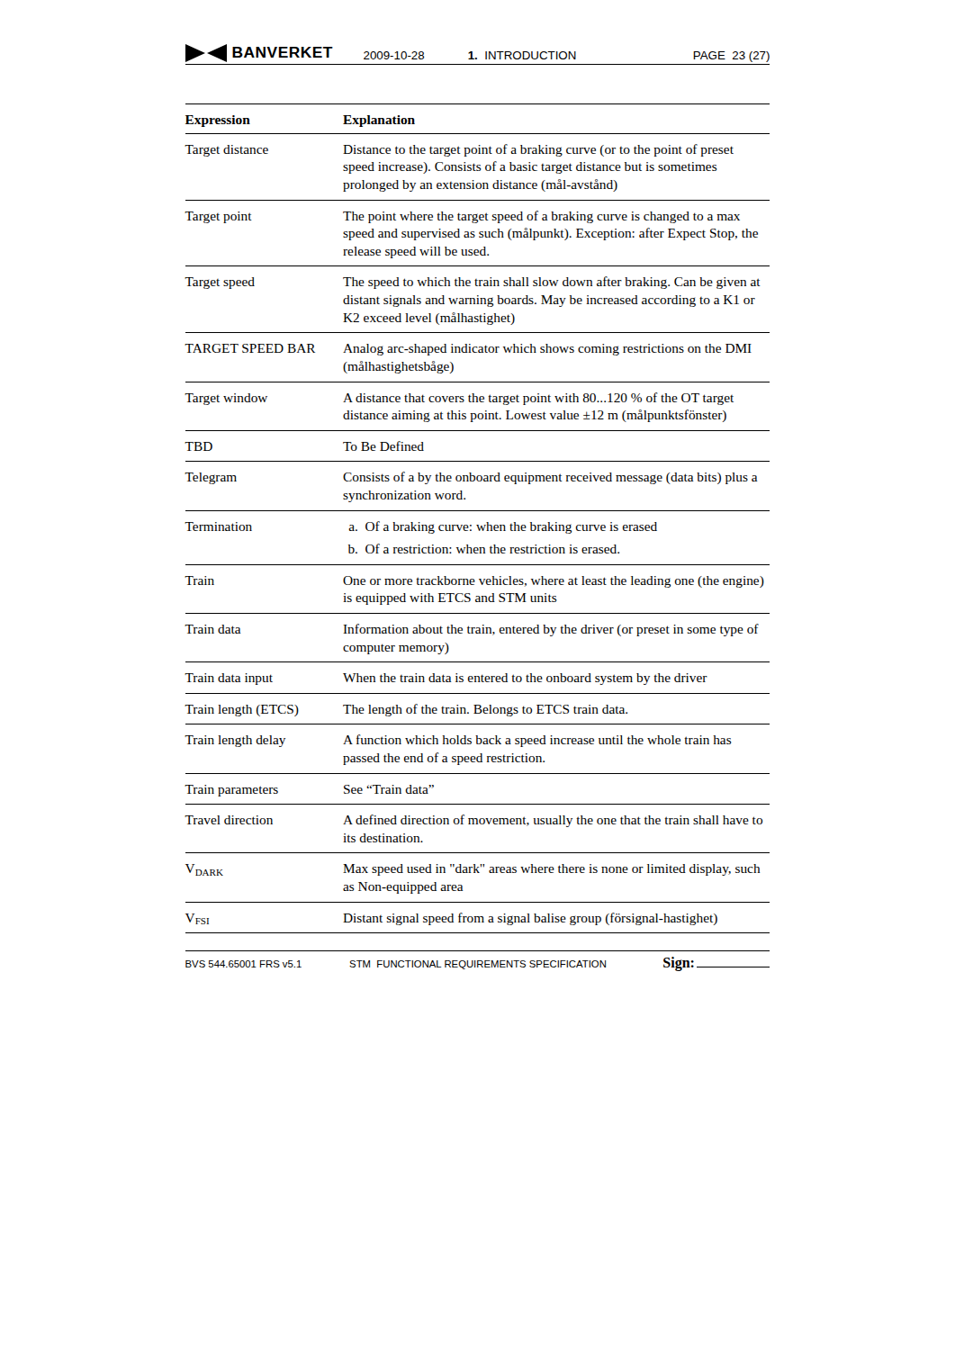BANVERKET
2009-10-28
1. INTRODUCTION
PAGE 23 (27)
| Expression | Explanation |
| --- | --- |
| Target distance | Distance to the target point of a braking curve (or to the point of preset speed increase). Consists of a basic target distance but is sometimes prolonged by an extension distance (mål-avstånd) |
| Target point | The point where the target speed of a braking curve is changed to a max speed and supervised as such (målpunkt). Exception: after Expect Stop, the release speed will be used. |
| Target speed | The speed to which the train shall slow down after braking. Can be given at distant signals and warning boards. May be increased according to a K1 or K2 exceed level (målhastighet) |
| TARGET SPEED BAR | Analog arc-shaped indicator which shows coming restrictions on the DMI (målhastighetsbåge) |
| Target window | A distance that covers the target point with 80...120 % of the OT target distance aiming at this point. Lowest value ±12 m (målpunktsfönster) |
| TBD | To Be Defined |
| Telegram | Consists of a by the onboard equipment received message (data bits) plus a synchronization word. |
| Termination | Of a braking curve: when the braking curve is erased Of a restriction: when the restriction is erased. |
| Train | One or more trackborne vehicles, where at least the leading one (the engine) is equipped with ETCS and STM units |
| Train data | Information about the train, entered by the driver (or preset in some type of computer memory) |
| Train data input | When the train data is entered to the onboard system by the driver |
| Train length (ETCS) | The length of the train. Belongs to ETCS train data. |
| Train length delay | A function which holds back a speed increase until the whole train has passed the end of a speed restriction. |
| Train parameters | See “Train data” |
| Travel direction | A defined direction of movement, usually the one that the train shall have to its destination. |
| V DARK | Max speed used in "dark" areas where there is none or limited display, such as Non-equipped area |
| V FSI | Distant signal speed from a signal balise group (försignal-hastighet) |
BVS 544.65001 FRS v5.1
STM FUNCTIONAL REQUIREMENTS SPECIFICATION
Sign: